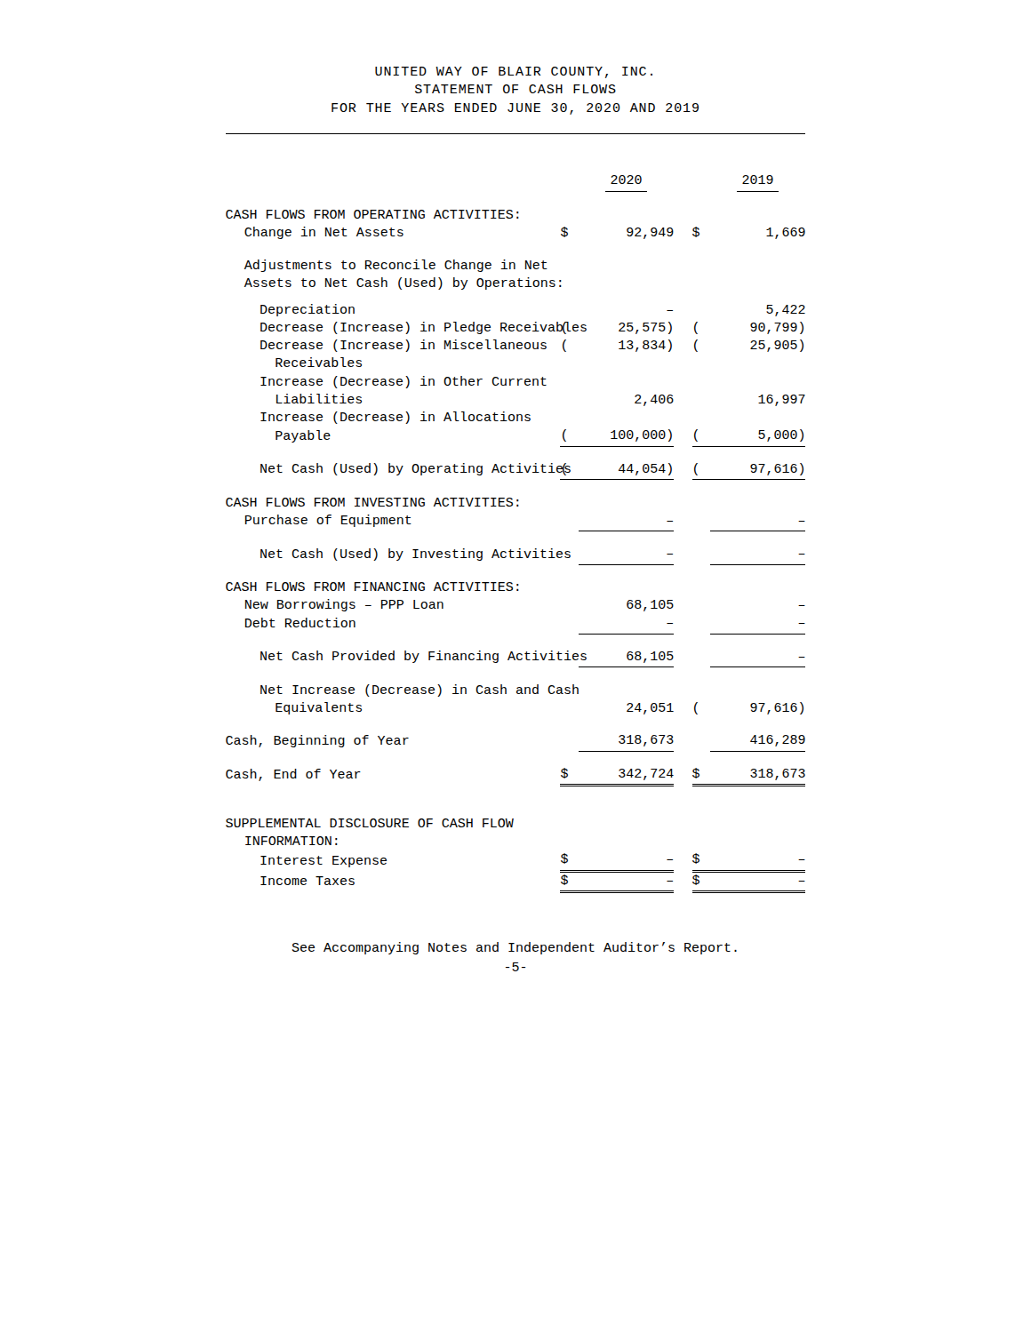UNITED WAY OF BLAIR COUNTY, INC.
STATEMENT OF CASH FLOWS
FOR THE YEARS ENDED JUNE 30, 2020 AND 2019
| | | 2020 | | | 2019 |
| CASH FLOWS FROM OPERATING ACTIVITIES: | | | | | |
| Change in Net Assets | $ | 92,949 | | $ | 1,669 |
| Adjustments to Reconcile Change in Net | | | | | |
| Assets to Net Cash (Used) by Operations: | | | | | |
| Depreciation | | – | | | 5,422 |
| Decrease (Increase) in Pledge Receivables | ( | 25,575) | | ( | 90,799) |
| Decrease (Increase) in Miscellaneous | ( | 13,834) | | ( | 25,905) |
| Receivables | | | | | |
| Increase (Decrease) in Other Current | | | | | |
| Liabilities | | 2,406 | | | 16,997 |
| Increase (Decrease) in Allocations | | | | | |
| Payable | ( | 100,000) | | ( | 5,000) |
| Net Cash (Used) by Operating Activities | ( | 44,054) | | ( | 97,616) |
| CASH FLOWS FROM INVESTING ACTIVITIES: | | | | | |
| Purchase of Equipment | | – | | | – |
| Net Cash (Used) by Investing Activities | | – | | | – |
| CASH FLOWS FROM FINANCING ACTIVITIES: | | | | | |
| New Borrowings – PPP Loan | | 68,105 | | | – |
| Debt Reduction | | – | | | – |
| Net Cash Provided by Financing Activities | | 68,105 | | | – |
| Net Increase (Decrease) in Cash and Cash | | | | | |
| Equivalents | | 24,051 | | ( | 97,616) |
| Cash, Beginning of Year | | 318,673 | | | 416,289 |
| Cash, End of Year | $ | 342,724 | | $ | 318,673 |
| SUPPLEMENTAL DISCLOSURE OF CASH FLOW | | | | | |
| INFORMATION: | | | | | |
| Interest Expense | $ | – | | $ | – |
| Income Taxes | $ | – | | $ | – |
See Accompanying Notes and Independent Auditor’s Report.
-5-